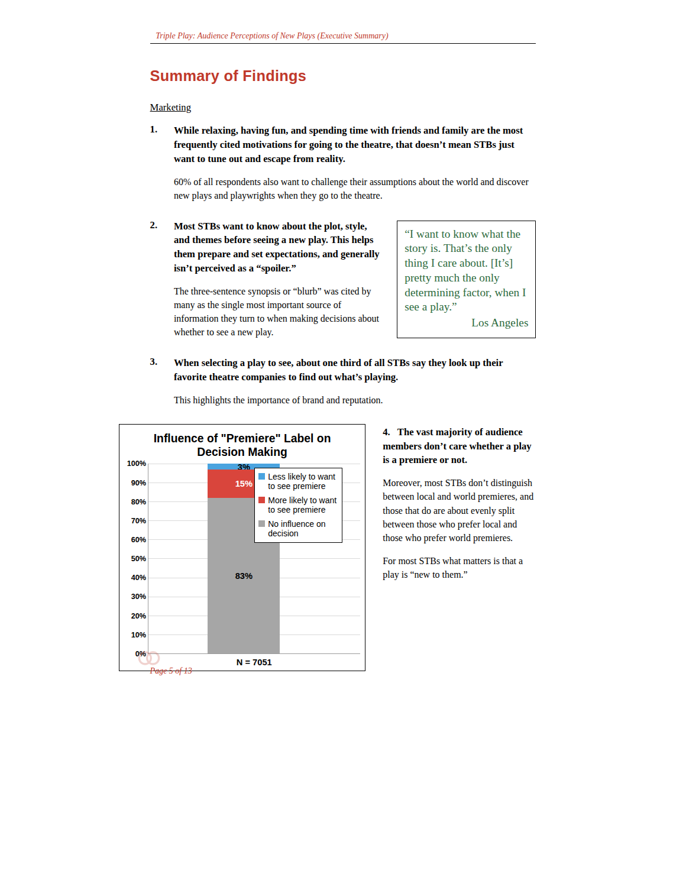Triple Play: Audience Perceptions of New Plays (Executive Summary)
Summary of Findings
Marketing
While relaxing, having fun, and spending time with friends and family are the most frequently cited motivations for going to the theatre, that doesn’t mean STBs just want to tune out and escape from reality.
60% of all respondents also want to challenge their assumptions about the world and discover new plays and playwrights when they go to the theatre.
Most STBs want to know about the plot, style, and themes before seeing a new play. This helps them prepare and set expectations, and generally isn’t perceived as a “spoiler.”
The three-sentence synopsis or “blurb” was cited by many as the single most important source of information they turn to when making decisions about whether to see a new play.
“I want to know what the story is. That’s the only thing I care about. [It’s] pretty much the only determining factor, when I see a play.”Los Angeles
When selecting a play to see, about one third of all STBs say they look up their favorite theatre companies to find out what’s playing.
This highlights the importance of brand and reputation.
Influence of "Premiere" Label on
Decision Making
100% 90% 80% 70% 60% 50% 40% 30% 20% 10% 0%
3%
15%
83%
Less likely to want to see premiere
More likely to want to see premiere
No influence on decision
N = 7051
4. The vast majority of audience members don’t care whether a play is a premiere or not.
Moreover, most STBs don’t distinguish between local and world premieres, and those that do are about evenly split between those who prefer local and those who prefer world premieres.
For most STBs what matters is that a play is “new to them.”
Page 5 of 13